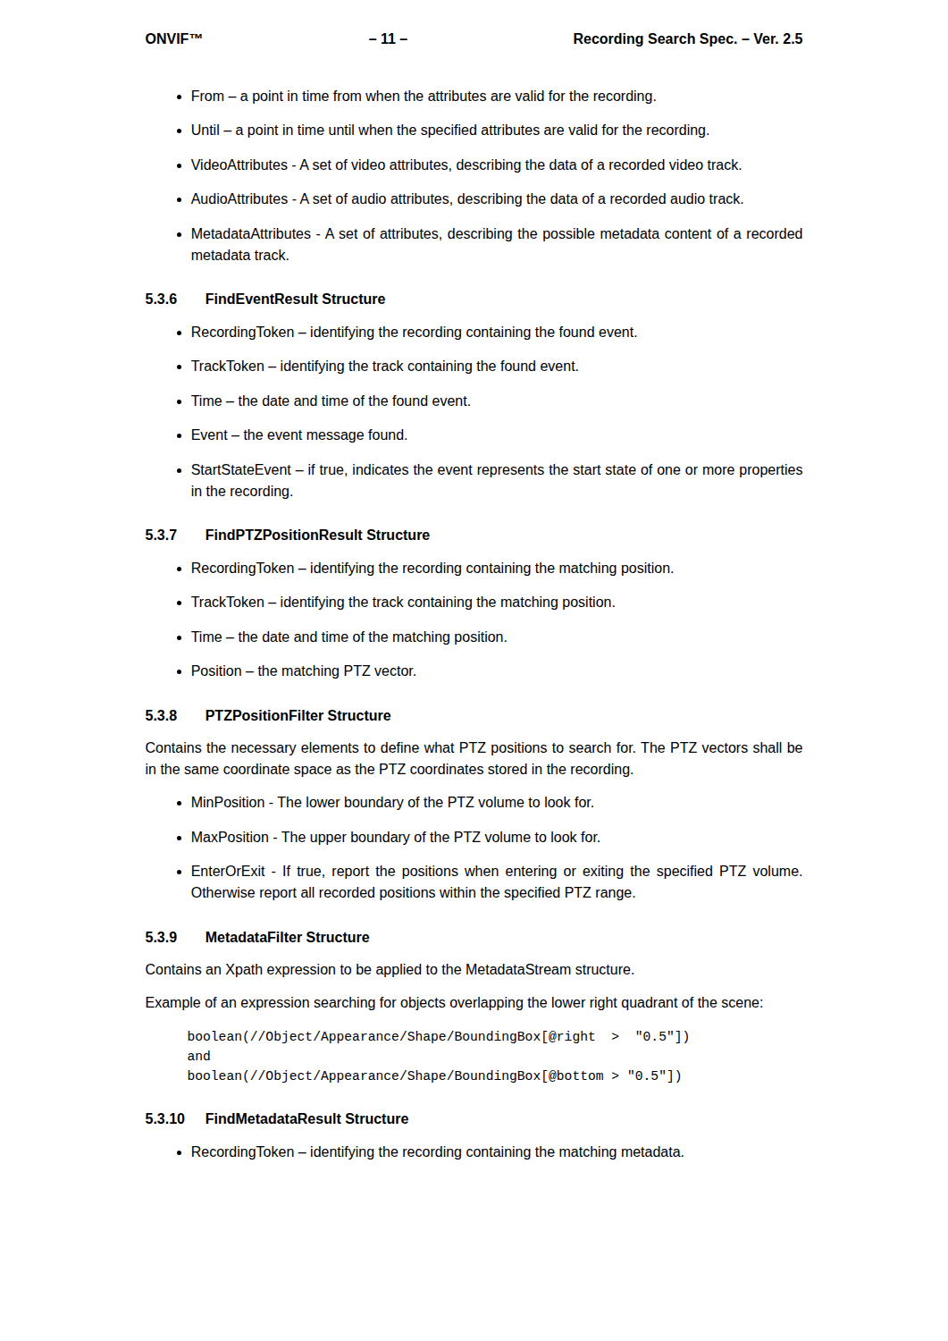ONVIF™ – 11 – Recording Search Spec. – Ver. 2.5
From – a point in time from when the attributes are valid for the recording.
Until – a point in time until when the specified attributes are valid for the recording.
VideoAttributes - A set of video attributes, describing the data of a recorded video track.
AudioAttributes - A set of audio attributes, describing the data of a recorded audio track.
MetadataAttributes - A set of attributes, describing the possible metadata content of a recorded metadata track.
5.3.6 FindEventResult Structure
RecordingToken – identifying the recording containing the found event.
TrackToken – identifying the track containing the found event.
Time – the date and time of the found event.
Event – the event message found.
StartStateEvent – if true, indicates the event represents the start state of one or more properties in the recording.
5.3.7 FindPTZPositionResult Structure
RecordingToken – identifying the recording containing the matching position.
TrackToken – identifying the track containing the matching position.
Time – the date and time of the matching position.
Position – the matching PTZ vector.
5.3.8 PTZPositionFilter Structure
Contains the necessary elements to define what PTZ positions to search for. The PTZ vectors shall be in the same coordinate space as the PTZ coordinates stored in the recording.
MinPosition - The lower boundary of the PTZ volume to look for.
MaxPosition - The upper boundary of the PTZ volume to look for.
EnterOrExit - If true, report the positions when entering or exiting the specified PTZ volume. Otherwise report all recorded positions within the specified PTZ range.
5.3.9 MetadataFilter Structure
Contains an Xpath expression to be applied to the MetadataStream structure.
Example of an expression searching for objects overlapping the lower right quadrant of the scene:
boolean(//Object/Appearance/Shape/BoundingBox[@right  >  ″0.5″])
and
boolean(//Object/Appearance/Shape/BoundingBox[@bottom > ″0.5″])
5.3.10 FindMetadataResult Structure
RecordingToken – identifying the recording containing the matching metadata.